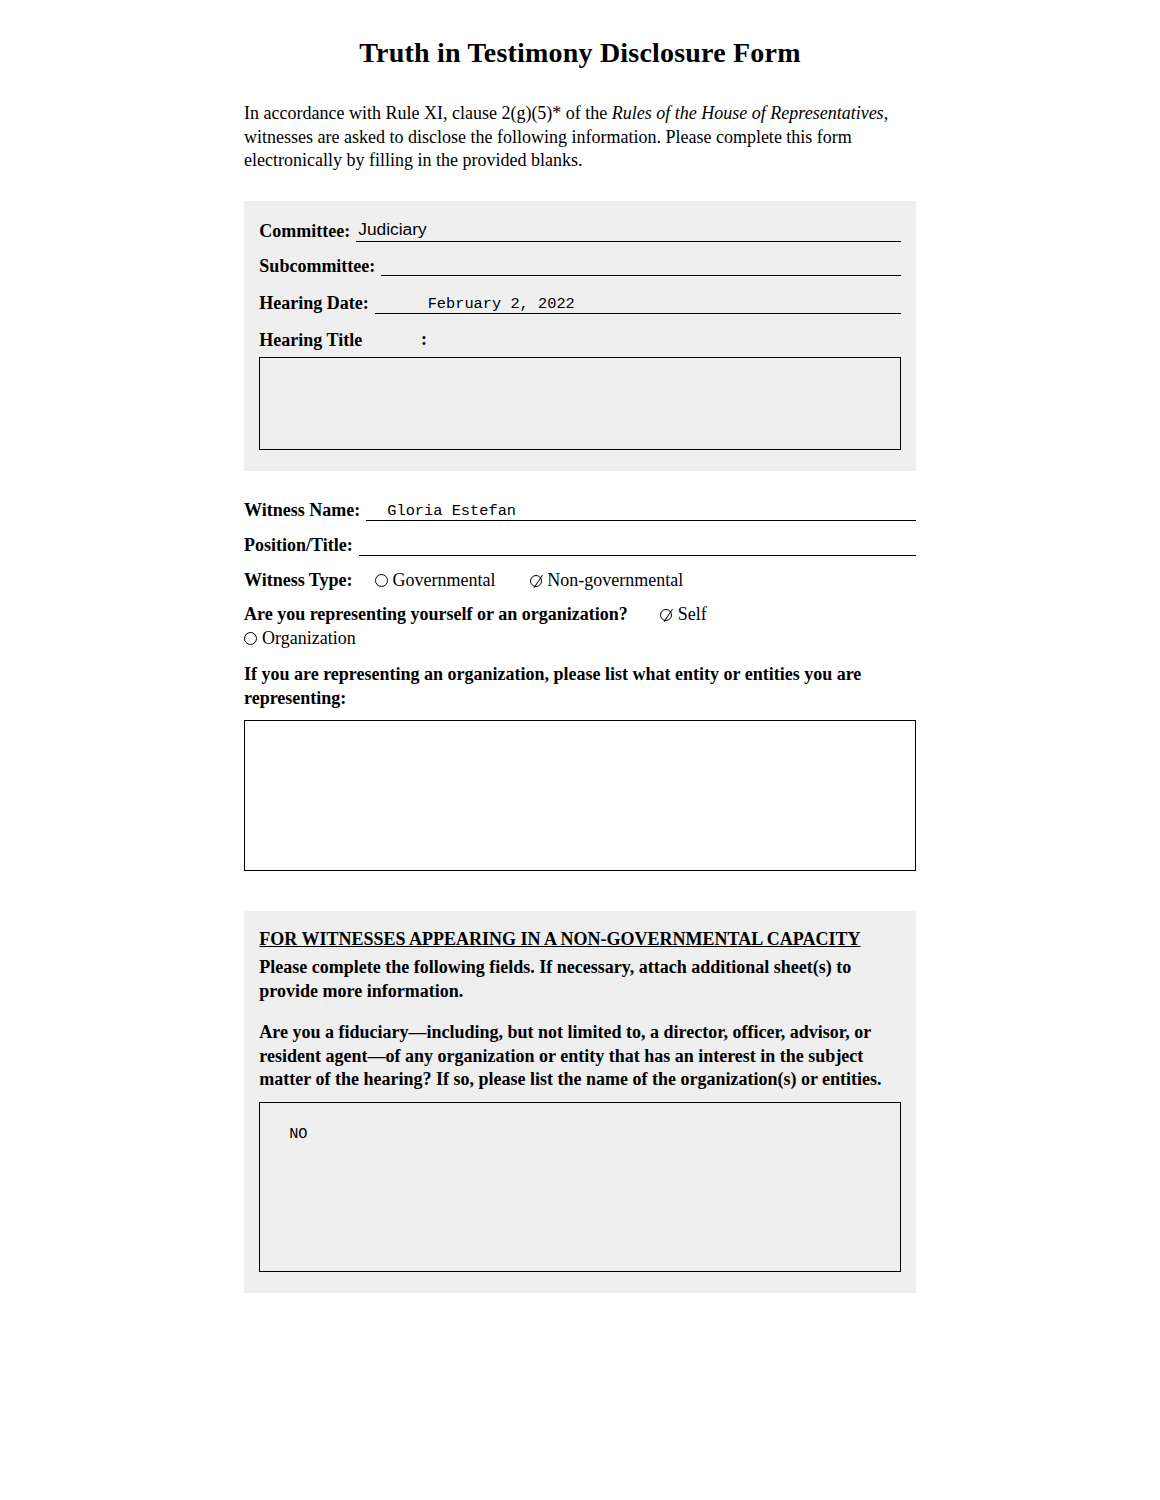Truth in Testimony Disclosure Form
In accordance with Rule XI, clause 2(g)(5)* of the Rules of the House of Representatives, witnesses are asked to disclose the following information. Please complete this form electronically by filling in the provided blanks.
Committee: Judiciary
Subcommittee:
Hearing Date: February 2, 2022
Hearing Title :
Witness Name: Gloria Estefan
Position/Title:
Witness Type: Governmental Non-governmental
Are you representing yourself or an organization? Self Organization
If you are representing an organization, please list what entity or entities you are representing:
FOR WITNESSES APPEARING IN A NON-GOVERNMENTAL CAPACITY
Please complete the following fields. If necessary, attach additional sheet(s) to provide more information.
Are you a fiduciary—including, but not limited to, a director, officer, advisor, or resident agent—of any organization or entity that has an interest in the subject matter of the hearing? If so, please list the name of the organization(s) or entities.
NO